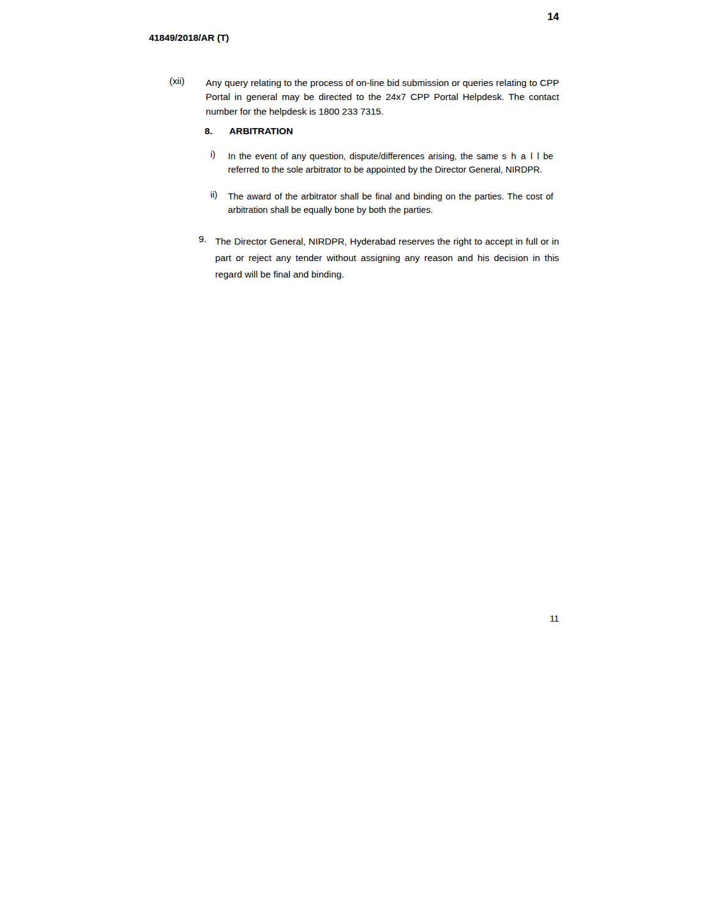14
41849/2018/AR (T)
(xii)
Any query relating to the process of on-line bid submission or queries relating to CPP Portal in general may be directed to the 24x7 CPP Portal Helpdesk. The contact number for the helpdesk is 1800 233 7315.
8. ARBITRATION
i)
In the event of any question, dispute/differences arising, the same s h a l l be referred to the sole arbitrator to be appointed by the Director General, NIRDPR.
ii)
The award of the arbitrator shall be final and binding on the parties. The cost of arbitration shall be equally bone by both the parties.
9.
The Director General, NIRDPR, Hyderabad reserves the right to accept in full or in part or reject any tender without assigning any reason and his decision in this regard will be final and binding.
11